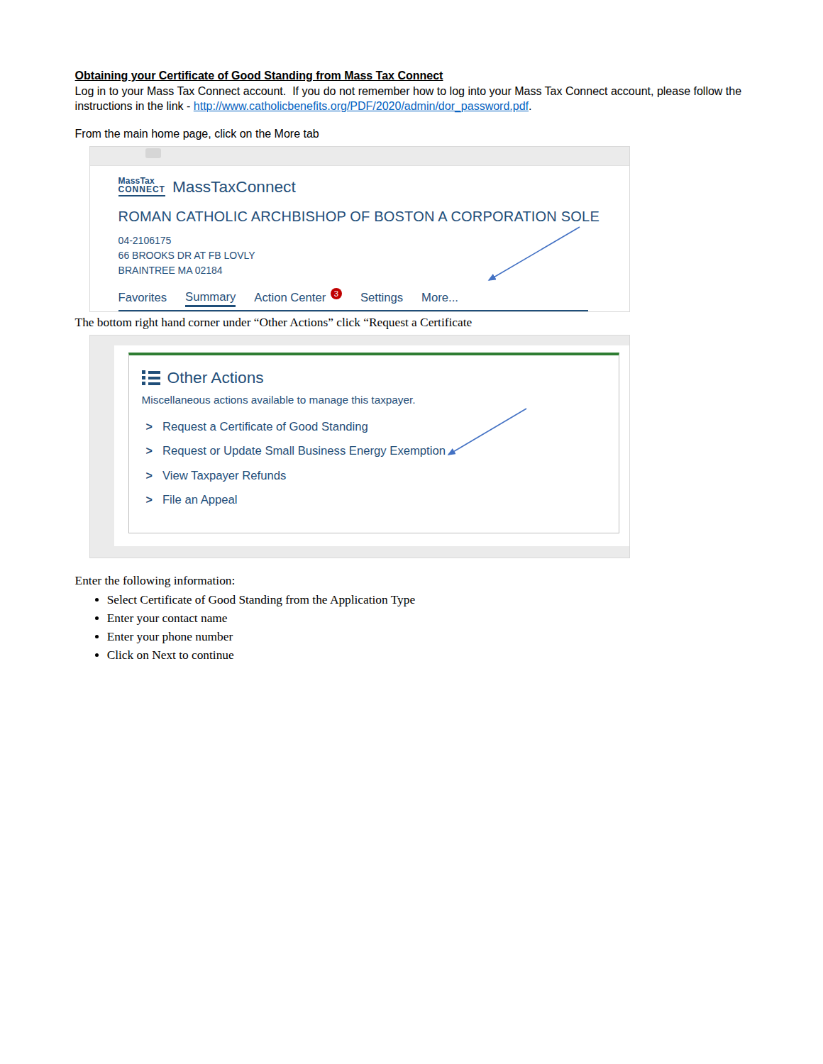Obtaining your Certificate of Good Standing from Mass Tax Connect
Log in to your Mass Tax Connect account. If you do not remember how to log into your Mass Tax Connect account, please follow the instructions in the link - http://www.catholicbenefits.org/PDF/2020/admin/dor_password.pdf.
From the main home page, click on the More tab
MassTax CONNECT
MassTaxConnect
ROMAN CATHOLIC ARCHBISHOP OF BOSTON A CORPORATION SOLE
04-2106175
66 BROOKS DR AT FB LOVLY
BRAINTREE MA 02184
Favorites
Summary
Action Center 3
Settings
More...
The bottom right hand corner under “Other Actions” click “Request a Certificate
Other Actions
Miscellaneous actions available to manage this taxpayer.
>Request a Certificate of Good Standing
>Request or Update Small Business Energy Exemption
>View Taxpayer Refunds
>File an Appeal
Enter the following information:
Select Certificate of Good Standing from the Application Type
Enter your contact name
Enter your phone number
Click on Next to continue